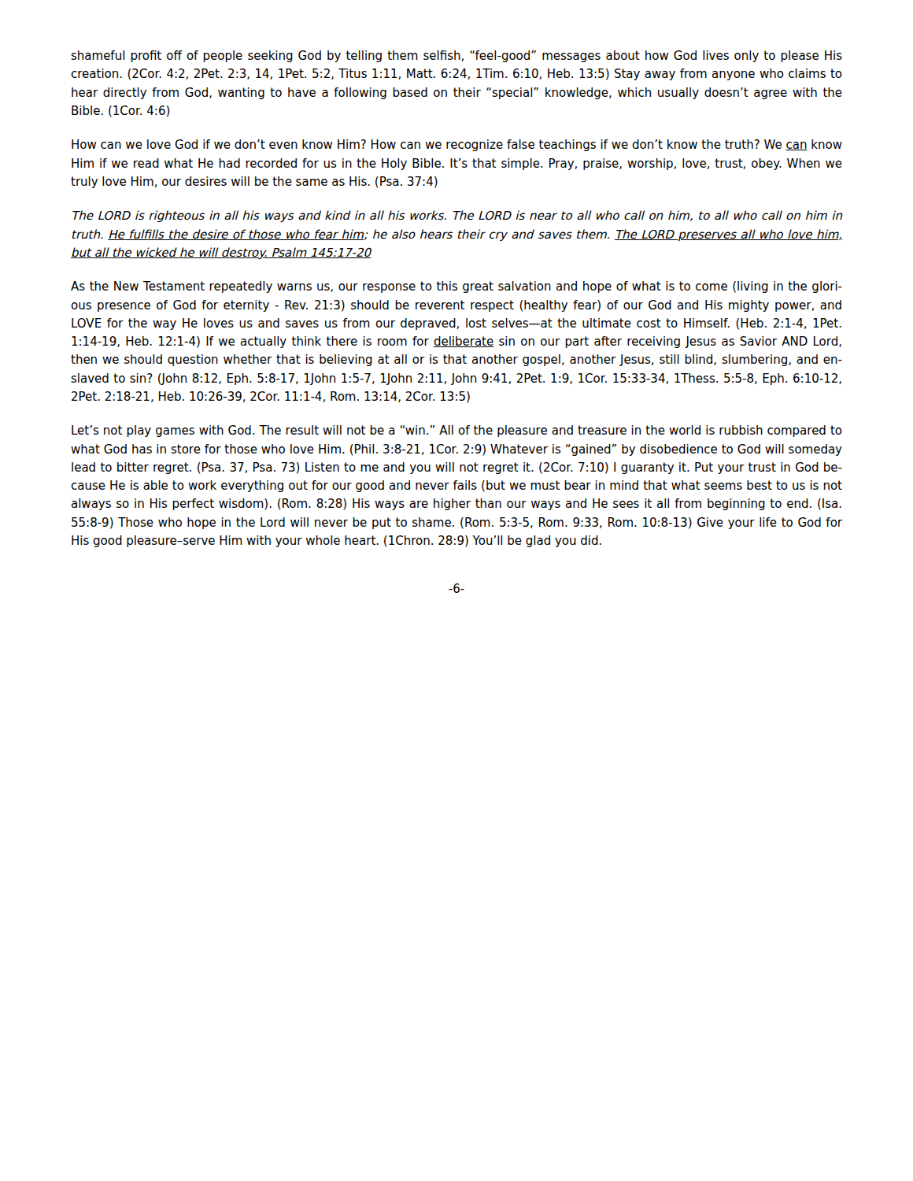shameful profit off of people seeking God by telling them selfish, “feel-good” messages about how God lives only to please His creation. (2Cor. 4:2, 2Pet. 2:3, 14, 1Pet. 5:2, Titus 1:11, Matt. 6:24, 1Tim. 6:10, Heb. 13:5) Stay away from anyone who claims to hear directly from God, wanting to have a following based on their “special” knowledge, which usually doesn’t agree with the Bible. (1Cor. 4:6)
How can we love God if we don’t even know Him? How can we recognize false teachings if we don’t know the truth? We can know Him if we read what He had recorded for us in the Holy Bible. It’s that simple. Pray, praise, worship, love, trust, obey. When we truly love Him, our desires will be the same as His. (Psa. 37:4)
The LORD is righteous in all his ways and kind in all his works. The LORD is near to all who call on him, to all who call on him in truth. He fulfills the desire of those who fear him; he also hears their cry and saves them. The LORD preserves all who love him, but all the wicked he will destroy. Psalm 145:17-20
As the New Testament repeatedly warns us, our response to this great salvation and hope of what is to come (living in the glorious presence of God for eternity - Rev. 21:3) should be reverent respect (healthy fear) of our God and His mighty power, and LOVE for the way He loves us and saves us from our depraved, lost selves—at the ultimate cost to Himself. (Heb. 2:1-4, 1Pet. 1:14-19, Heb. 12:1-4) If we actually think there is room for deliberate sin on our part after receiving Jesus as Savior AND Lord, then we should question whether that is believing at all or is that another gospel, another Jesus, still blind, slumbering, and enslaved to sin? (John 8:12, Eph. 5:8-17, 1John 1:5-7, 1John 2:11, John 9:41, 2Pet. 1:9, 1Cor. 15:33-34, 1Thess. 5:5-8, Eph. 6:10-12, 2Pet. 2:18-21, Heb. 10:26-39, 2Cor. 11:1-4, Rom. 13:14, 2Cor. 13:5)
Let’s not play games with God. The result will not be a “win.” All of the pleasure and treasure in the world is rubbish compared to what God has in store for those who love Him. (Phil. 3:8-21, 1Cor. 2:9) Whatever is “gained” by disobedience to God will someday lead to bitter regret. (Psa. 37, Psa. 73) Listen to me and you will not regret it. (2Cor. 7:10) I guaranty it. Put your trust in God because He is able to work everything out for our good and never fails (but we must bear in mind that what seems best to us is not always so in His perfect wisdom). (Rom. 8:28) His ways are higher than our ways and He sees it all from beginning to end. (Isa. 55:8-9) Those who hope in the Lord will never be put to shame. (Rom. 5:3-5, Rom. 9:33, Rom. 10:8-13) Give your life to God for His good pleasure–serve Him with your whole heart. (1Chron. 28:9) You’ll be glad you did.
-6-